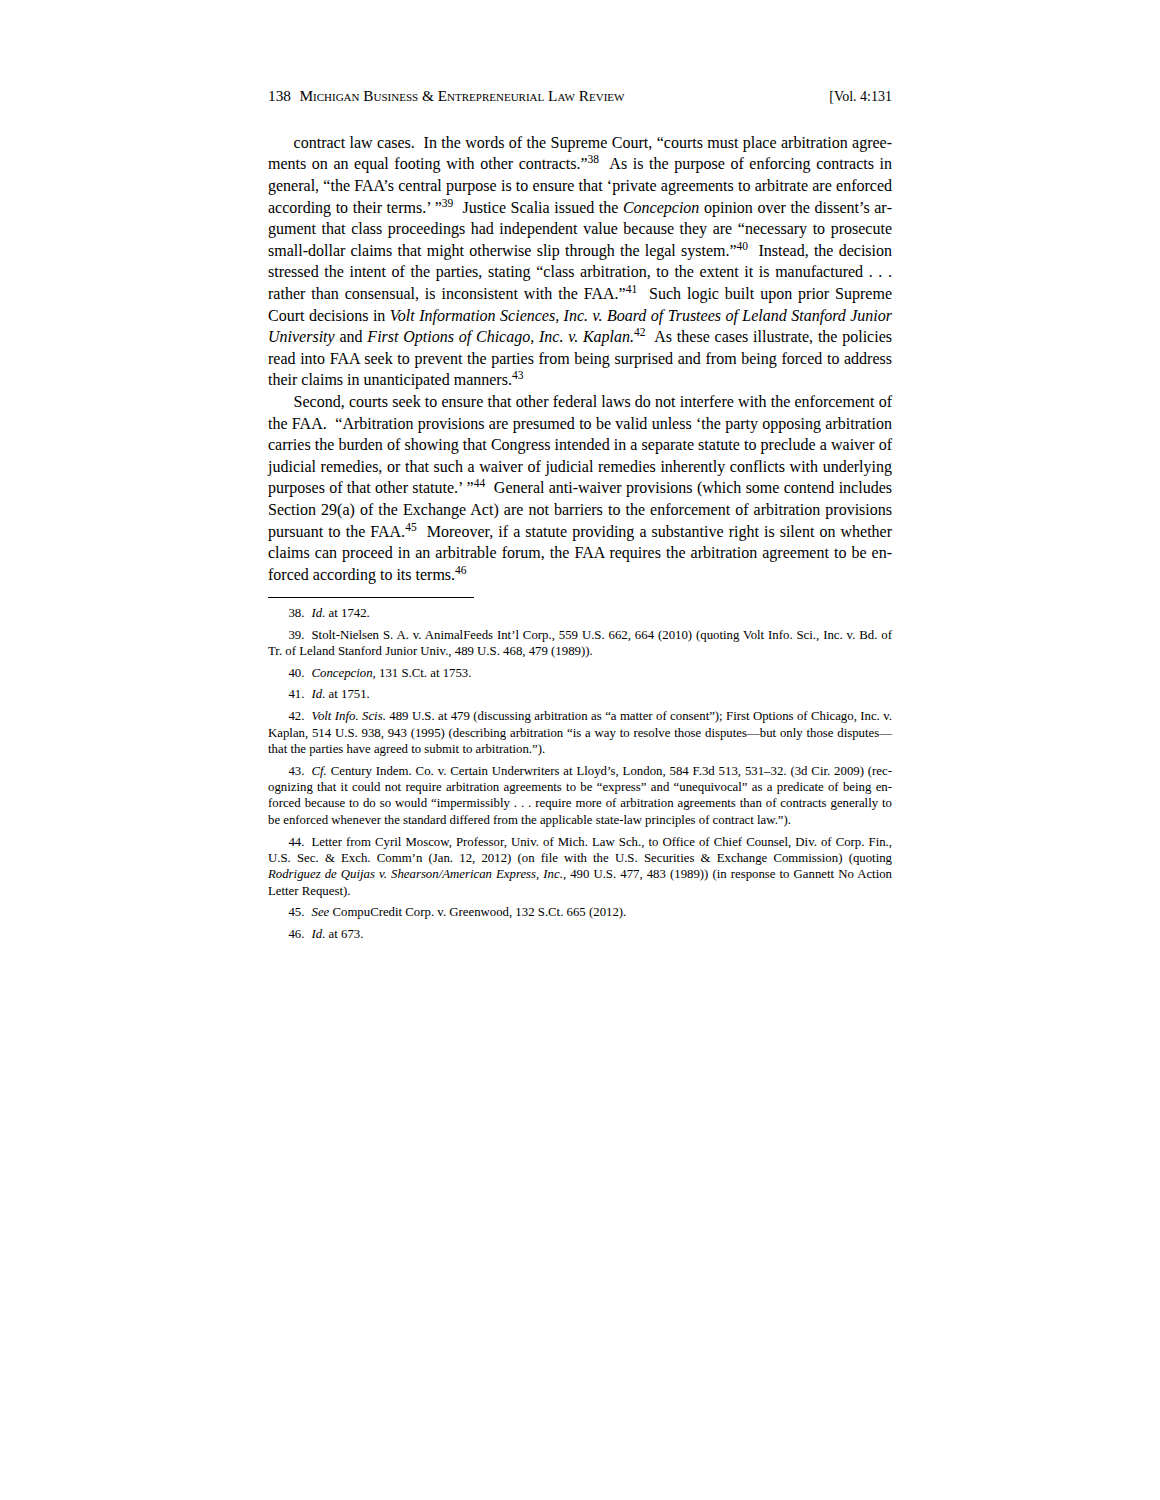138 Michigan Business & Entrepreneurial Law Review [Vol. 4:131
contract law cases. In the words of the Supreme Court, “courts must place arbitration agreements on an equal footing with other contracts.”38 As is the purpose of enforcing contracts in general, “the FAA’s central purpose is to ensure that ‘private agreements to arbitrate are enforced according to their terms.’ ”39 Justice Scalia issued the Concepcion opinion over the dissent’s argument that class proceedings had independent value because they are “necessary to prosecute small-dollar claims that might otherwise slip through the legal system.”40 Instead, the decision stressed the intent of the parties, stating “class arbitration, to the extent it is manufactured . . . rather than consensual, is inconsistent with the FAA.”41 Such logic built upon prior Supreme Court decisions in Volt Information Sciences, Inc. v. Board of Trustees of Leland Stanford Junior University and First Options of Chicago, Inc. v. Kaplan.42 As these cases illustrate, the policies read into FAA seek to prevent the parties from being surprised and from being forced to address their claims in unanticipated manners.43
Second, courts seek to ensure that other federal laws do not interfere with the enforcement of the FAA. “Arbitration provisions are presumed to be valid unless ‘the party opposing arbitration carries the burden of showing that Congress intended in a separate statute to preclude a waiver of judicial remedies, or that such a waiver of judicial remedies inherently conflicts with underlying purposes of that other statute.’ ”44 General anti-waiver provisions (which some contend includes Section 29(a) of the Exchange Act) are not barriers to the enforcement of arbitration provisions pursuant to the FAA.45 Moreover, if a statute providing a substantive right is silent on whether claims can proceed in an arbitrable forum, the FAA requires the arbitration agreement to be enforced according to its terms.46
38. Id. at 1742.
39. Stolt-Nielsen S. A. v. AnimalFeeds Int’l Corp., 559 U.S. 662, 664 (2010) (quoting Volt Info. Sci., Inc. v. Bd. of Tr. of Leland Stanford Junior Univ., 489 U.S. 468, 479 (1989)).
40. Concepcion, 131 S.Ct. at 1753.
41. Id. at 1751.
42. Volt Info. Scis. 489 U.S. at 479 (discussing arbitration as “a matter of consent”); First Options of Chicago, Inc. v. Kaplan, 514 U.S. 938, 943 (1995) (describing arbitration “is a way to resolve those disputes—but only those disputes—that the parties have agreed to submit to arbitration.”).
43. Cf. Century Indem. Co. v. Certain Underwriters at Lloyd’s, London, 584 F.3d 513, 531–32. (3d Cir. 2009) (recognizing that it could not require arbitration agreements to be “express” and “unequivocal” as a predicate of being enforced because to do so would “impermissibly . . . require more of arbitration agreements than of contracts generally to be enforced whenever the standard differed from the applicable state-law principles of contract law.”).
44. Letter from Cyril Moscow, Professor, Univ. of Mich. Law Sch., to Office of Chief Counsel, Div. of Corp. Fin., U.S. Sec. & Exch. Comm’n (Jan. 12, 2012) (on file with the U.S. Securities & Exchange Commission) (quoting Rodriguez de Quijas v. Shearson/American Express, Inc., 490 U.S. 477, 483 (1989)) (in response to Gannett No Action Letter Request).
45. See CompuCredit Corp. v. Greenwood, 132 S.Ct. 665 (2012).
46. Id. at 673.